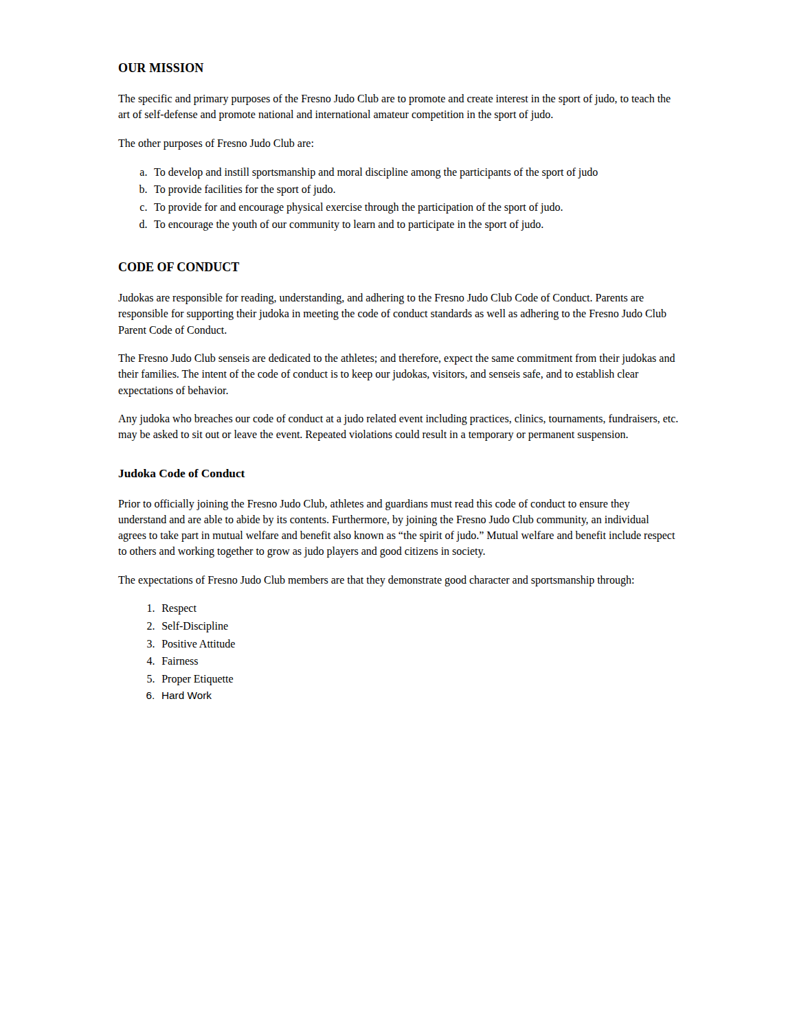OUR MISSION
The specific and primary purposes of the Fresno Judo Club are to promote and create interest in the sport of judo, to teach the art of self-defense and promote national and international amateur competition in the sport of judo.
The other purposes of Fresno Judo Club are:
To develop and instill sportsmanship and moral discipline among the participants of the sport of judo
To provide facilities for the sport of judo.
To provide for and encourage physical exercise through the participation of the sport of judo.
To encourage the youth of our community to learn and to participate in the sport of judo.
CODE OF CONDUCT
Judokas are responsible for reading, understanding, and adhering to the Fresno Judo Club Code of Conduct. Parents are responsible for supporting their judoka in meeting the code of conduct standards as well as adhering to the Fresno Judo Club Parent Code of Conduct.
The Fresno Judo Club senseis are dedicated to the athletes; and therefore, expect the same commitment from their judokas and their families. The intent of the code of conduct is to keep our judokas, visitors, and senseis safe, and to establish clear expectations of behavior.
Any judoka who breaches our code of conduct at a judo related event including practices, clinics, tournaments, fundraisers, etc. may be asked to sit out or leave the event. Repeated violations could result in a temporary or permanent suspension.
Judoka Code of Conduct
Prior to officially joining the Fresno Judo Club, athletes and guardians must read this code of conduct to ensure they understand and are able to abide by its contents. Furthermore, by joining the Fresno Judo Club community, an individual agrees to take part in mutual welfare and benefit also known as “the spirit of judo.” Mutual welfare and benefit include respect to others and working together to grow as judo players and good citizens in society.
The expectations of Fresno Judo Club members are that they demonstrate good character and sportsmanship through:
Respect
Self-Discipline
Positive Attitude
Fairness
Proper Etiquette
Hard Work